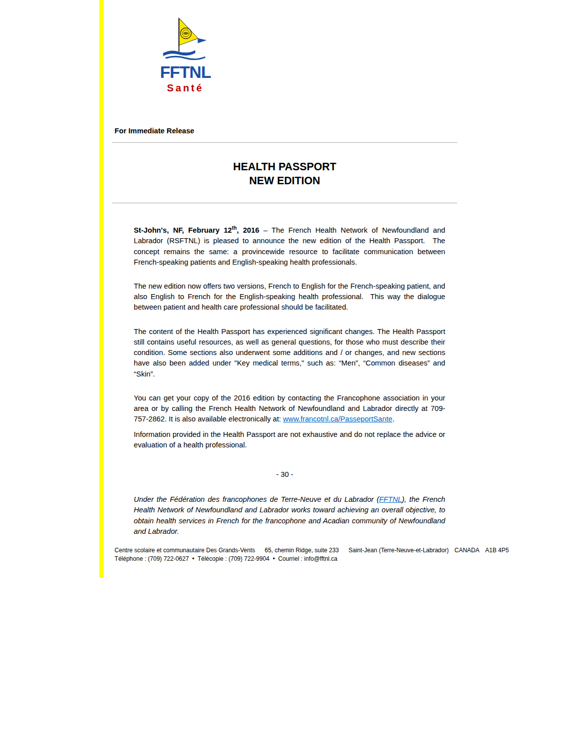FFTNL Santé
For Immediate Release
HEALTH PASSPORT
NEW EDITION
St-John's, NF, February 12th, 2016 – The French Health Network of Newfoundland and Labrador (RSFTNL) is pleased to announce the new edition of the Health Passport. The concept remains the same: a provincewide resource to facilitate communication between French-speaking patients and English-speaking health professionals.
The new edition now offers two versions, French to English for the French-speaking patient, and also English to French for the English-speaking health professional. This way the dialogue between patient and health care professional should be facilitated.
The content of the Health Passport has experienced significant changes. The Health Passport still contains useful resources, as well as general questions, for those who must describe their condition. Some sections also underwent some additions and / or changes, and new sections have also been added under "Key medical terms," such as: “Men”, “Common diseases” and “Skin”.
You can get your copy of the 2016 edition by contacting the Francophone association in your area or by calling the French Health Network of Newfoundland and Labrador directly at 709-757-2862. It is also available electronically at: www.francotnl.ca/PasseportSante.
Information provided in the Health Passport are not exhaustive and do not replace the advice or evaluation of a health professional.
- 30 -
Under the Fédération des francophones de Terre-Neuve et du Labrador (FFTNL), the French Health Network of Newfoundland and Labrador works toward achieving an overall objective, to obtain health services in French for the francophone and Acadian community of Newfoundland and Labrador.
Centre scolaire et communautaire Des Grands-Vents 65, chemin Ridge, suite 233 Saint-Jean (Terre-Neuve-et-Labrador) CANADA A1B 4P5
Téléphone : (709) 722-0627 • Télécopie : (709) 722-9904 • Courriel : info@fftnl.ca